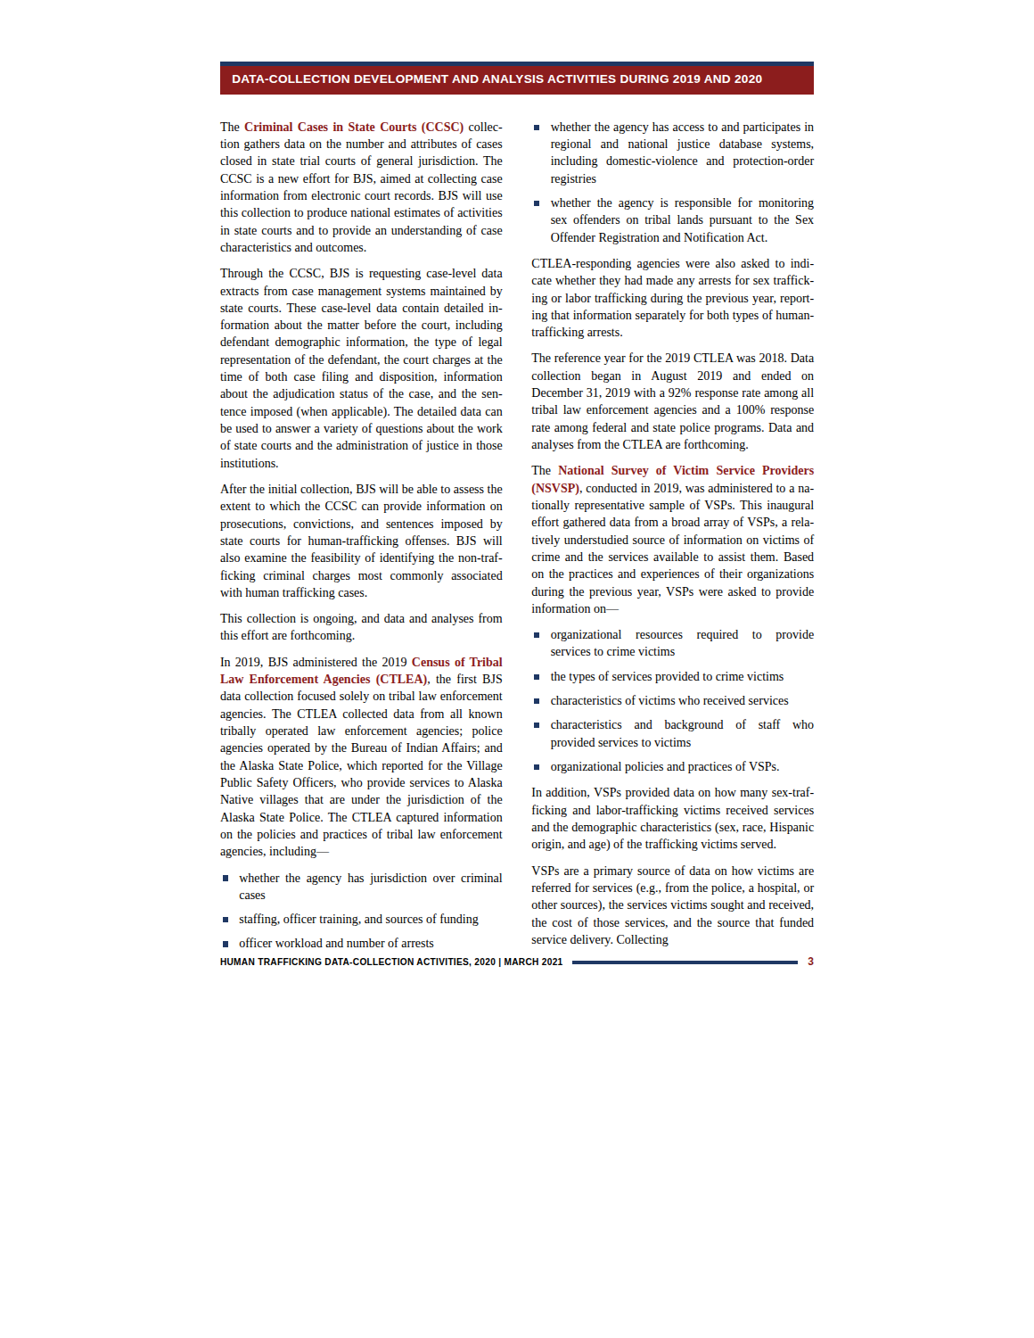Data-collection development and analysis activities during 2019 and 2020
The Criminal Cases in State Courts (CCSC) collection gathers data on the number and attributes of cases closed in state trial courts of general jurisdiction. The CCSC is a new effort for BJS, aimed at collecting case information from electronic court records. BJS will use this collection to produce national estimates of activities in state courts and to provide an understanding of case characteristics and outcomes.
Through the CCSC, BJS is requesting case-level data extracts from case management systems maintained by state courts. These case-level data contain detailed information about the matter before the court, including defendant demographic information, the type of legal representation of the defendant, the court charges at the time of both case filing and disposition, information about the adjudication status of the case, and the sentence imposed (when applicable). The detailed data can be used to answer a variety of questions about the work of state courts and the administration of justice in those institutions.
After the initial collection, BJS will be able to assess the extent to which the CCSC can provide information on prosecutions, convictions, and sentences imposed by state courts for human-trafficking offenses. BJS will also examine the feasibility of identifying the non-trafficking criminal charges most commonly associated with human trafficking cases.
This collection is ongoing, and data and analyses from this effort are forthcoming.
In 2019, BJS administered the 2019 Census of Tribal Law Enforcement Agencies (CTLEA), the first BJS data collection focused solely on tribal law enforcement agencies. The CTLEA collected data from all known tribally operated law enforcement agencies; police agencies operated by the Bureau of Indian Affairs; and the Alaska State Police, which reported for the Village Public Safety Officers, who provide services to Alaska Native villages that are under the jurisdiction of the Alaska State Police. The CTLEA captured information on the policies and practices of tribal law enforcement agencies, including—
whether the agency has jurisdiction over criminal cases
staffing, officer training, and sources of funding
officer workload and number of arrests
whether the agency has access to and participates in regional and national justice database systems, including domestic-violence and protection-order registries
whether the agency is responsible for monitoring sex offenders on tribal lands pursuant to the Sex Offender Registration and Notification Act.
CTLEA-responding agencies were also asked to indicate whether they had made any arrests for sex trafficking or labor trafficking during the previous year, reporting that information separately for both types of human-trafficking arrests.
The reference year for the 2019 CTLEA was 2018. Data collection began in August 2019 and ended on December 31, 2019 with a 92% response rate among all tribal law enforcement agencies and a 100% response rate among federal and state police programs. Data and analyses from the CTLEA are forthcoming.
The National Survey of Victim Service Providers (NSVSP), conducted in 2019, was administered to a nationally representative sample of VSPs. This inaugural effort gathered data from a broad array of VSPs, a relatively understudied source of information on victims of crime and the services available to assist them. Based on the practices and experiences of their organizations during the previous year, VSPs were asked to provide information on—
organizational resources required to provide services to crime victims
the types of services provided to crime victims
characteristics of victims who received services
characteristics and background of staff who provided services to victims
organizational policies and practices of VSPs.
In addition, VSPs provided data on how many sex-trafficking and labor-trafficking victims received services and the demographic characteristics (sex, race, Hispanic origin, and age) of the trafficking victims served.
VSPs are a primary source of data on how victims are referred for services (e.g., from the police, a hospital, or other sources), the services victims sought and received, the cost of those services, and the source that funded service delivery. Collecting
Human Trafficking Data-Collection Activities, 2020 | March 2021 3